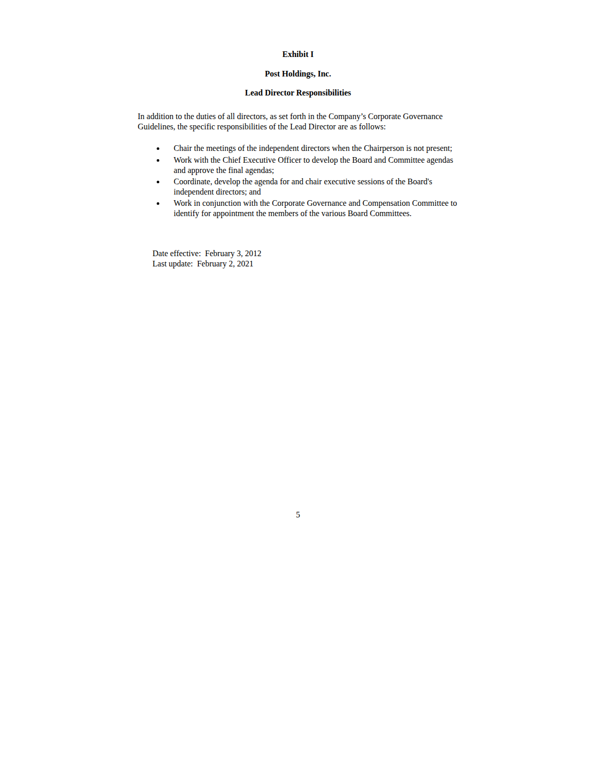Exhibit I
Post Holdings, Inc.
Lead Director Responsibilities
In addition to the duties of all directors, as set forth in the Company’s Corporate Governance Guidelines, the specific responsibilities of the Lead Director are as follows:
Chair the meetings of the independent directors when the Chairperson is not present;
Work with the Chief Executive Officer to develop the Board and Committee agendas and approve the final agendas;
Coordinate, develop the agenda for and chair executive sessions of the Board's independent directors; and
Work in conjunction with the Corporate Governance and Compensation Committee to identify for appointment the members of the various Board Committees.
Date effective: February 3, 2012
Last update: February 2, 2021
5